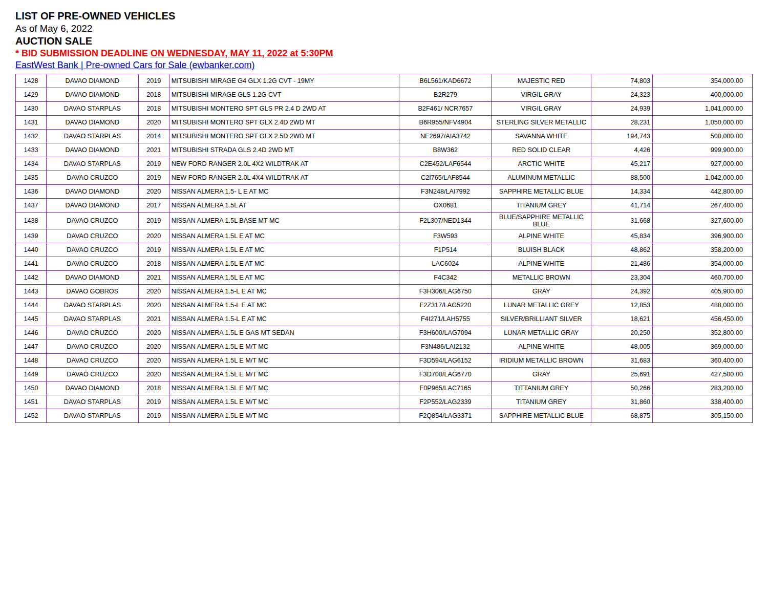LIST OF PRE-OWNED VEHICLES
As of May 6, 2022
AUCTION SALE
* BID SUBMISSION DEADLINE ON WEDNESDAY, MAY 11, 2022 at 5:30PM
EastWest Bank | Pre-owned Cars for Sale (ewbanker.com)
| 1428 | DAVAO DIAMOND | 2019 | MITSUBISHI MIRAGE G4 GLX 1.2G CVT - 19MY | B6L561/KAD6672 | MAJESTIC RED | 74,803 | 354,000.00 |
| 1429 | DAVAO DIAMOND | 2018 | MITSUBISHI MIRAGE GLS 1.2G CVT | B2R279 | VIRGIL GRAY | 24,323 | 400,000.00 |
| 1430 | DAVAO STARPLAS | 2018 | MITSUBISHI MONTERO SPT GLS PR 2.4 D 2WD AT | B2F461/ NCR7657 | VIRGIL GRAY | 24,939 | 1,041,000.00 |
| 1431 | DAVAO DIAMOND | 2020 | MITSUBISHI MONTERO SPT GLX 2.4D 2WD MT | B6R955/NFV4904 | STERLING SILVER METALLIC | 28,231 | 1,050,000.00 |
| 1432 | DAVAO STARPLAS | 2014 | MITSUBISHI MONTERO SPT GLX 2.5D 2WD MT | NE2697/AIA3742 | SAVANNA WHITE | 194,743 | 500,000.00 |
| 1433 | DAVAO DIAMOND | 2021 | MITSUBISHI STRADA GLS 2.4D 2WD MT | B8W362 | RED SOLID CLEAR | 4,426 | 999,900.00 |
| 1434 | DAVAO STARPLAS | 2019 | NEW FORD RANGER 2.0L 4X2 WILDTRAK AT | C2E452/LAF6544 | ARCTIC WHITE | 45,217 | 927,000.00 |
| 1435 | DAVAO CRUZCO | 2019 | NEW FORD RANGER 2.0L 4X4 WILDTRAK AT | C2I765/LAF8544 | ALUMINUM METALLIC | 88,500 | 1,042,000.00 |
| 1436 | DAVAO DIAMOND | 2020 | NISSAN ALMERA 1.5- L E AT MC | F3N248/LAI7992 | SAPPHIRE METALLIC BLUE | 14,334 | 442,800.00 |
| 1437 | DAVAO DIAMOND | 2017 | NISSAN ALMERA 1.5L AT | OX0681 | TITANIUM GREY | 41,714 | 267,400.00 |
| 1438 | DAVAO CRUZCO | 2019 | NISSAN ALMERA 1.5L BASE MT MC | F2L307/NED1344 | BLUE/SAPPHIRE METALLIC BLUE | 31,668 | 327,600.00 |
| 1439 | DAVAO CRUZCO | 2020 | NISSAN ALMERA 1.5L E AT MC | F3W593 | ALPINE WHITE | 45,834 | 396,900.00 |
| 1440 | DAVAO CRUZCO | 2019 | NISSAN ALMERA 1.5L E AT MC | F1P514 | BLUISH BLACK | 48,862 | 358,200.00 |
| 1441 | DAVAO CRUZCO | 2018 | NISSAN ALMERA 1.5L E AT MC | LAC6024 | ALPINE WHITE | 21,486 | 354,000.00 |
| 1442 | DAVAO DIAMOND | 2021 | NISSAN ALMERA 1.5L E AT MC | F4C342 | METALLIC BROWN | 23,304 | 460,700.00 |
| 1443 | DAVAO GOBROS | 2020 | NISSAN ALMERA 1.5-L E AT MC | F3H306/LAG6750 | GRAY | 24,392 | 405,900.00 |
| 1444 | DAVAO STARPLAS | 2020 | NISSAN ALMERA 1.5-L E AT MC | F2Z317/LAG5220 | LUNAR METALLIC GREY | 12,853 | 488,000.00 |
| 1445 | DAVAO STARPLAS | 2021 | NISSAN ALMERA 1.5-L E AT MC | F4I271/LAH5755 | SILVER/BRILLIANT SILVER | 18,621 | 456,450.00 |
| 1446 | DAVAO CRUZCO | 2020 | NISSAN ALMERA 1.5L E GAS MT SEDAN | F3H600/LAG7094 | LUNAR METALLIC GRAY | 20,250 | 352,800.00 |
| 1447 | DAVAO CRUZCO | 2020 | NISSAN ALMERA 1.5L E M/T MC | F3N486/LAI2132 | ALPINE WHITE | 48,005 | 369,000.00 |
| 1448 | DAVAO CRUZCO | 2020 | NISSAN ALMERA 1.5L E M/T MC | F3D594/LAG6152 | IRIDIUM METALLIC BROWN | 31,683 | 360,400.00 |
| 1449 | DAVAO CRUZCO | 2020 | NISSAN ALMERA 1.5L E M/T MC | F3D700/LAG6770 | GRAY | 25,691 | 427,500.00 |
| 1450 | DAVAO DIAMOND | 2018 | NISSAN ALMERA 1.5L E M/T MC | F0P965/LAC7165 | TITTANIUM GREY | 50,266 | 283,200.00 |
| 1451 | DAVAO STARPLAS | 2019 | NISSAN ALMERA 1.5L E M/T MC | F2P552/LAG2339 | TITANIUM GREY | 31,860 | 338,400.00 |
| 1452 | DAVAO STARPLAS | 2019 | NISSAN ALMERA 1.5L E M/T MC | F2Q854/LAG3371 | SAPPHIRE METALLIC BLUE | 68,875 | 305,150.00 |